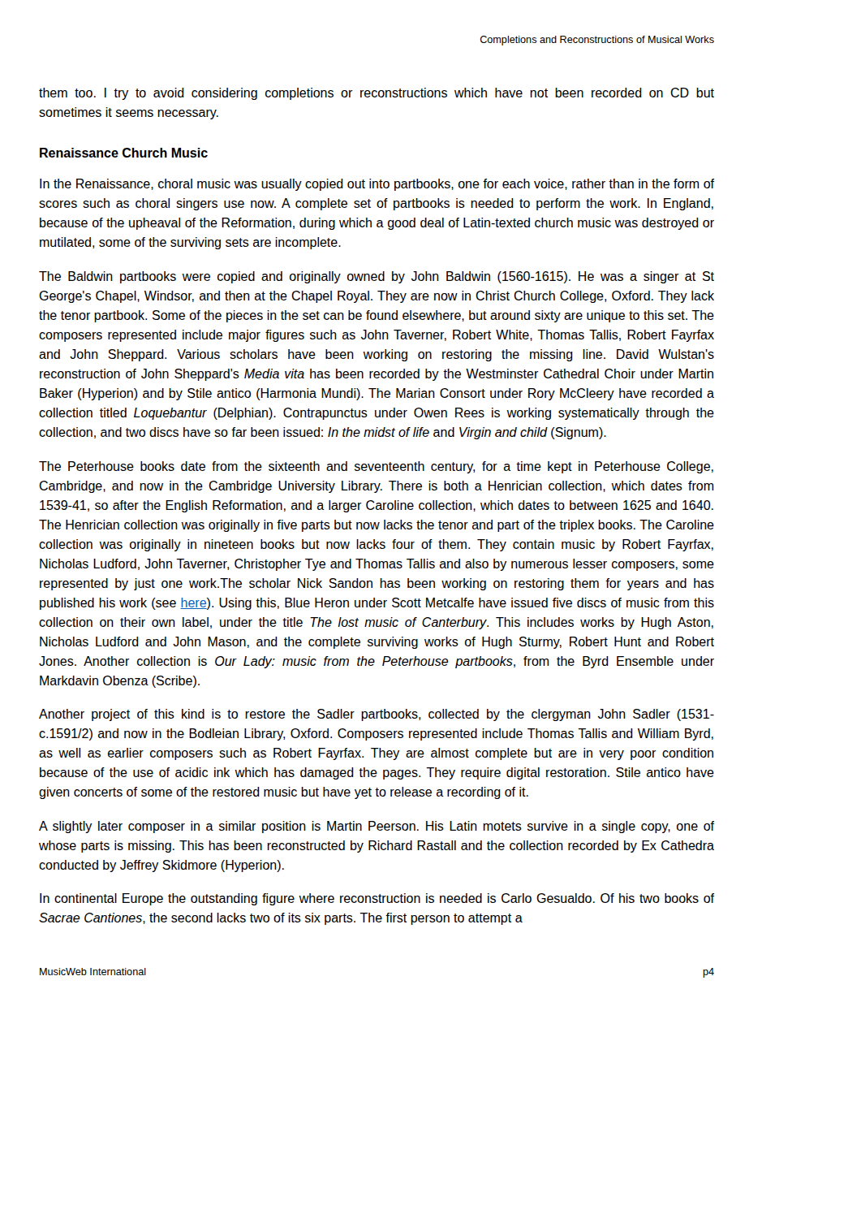Completions and Reconstructions of Musical Works
them too. I try to avoid considering completions or reconstructions which have not been recorded on CD but sometimes it seems necessary.
Renaissance Church Music
In the Renaissance, choral music was usually copied out into partbooks, one for each voice, rather than in the form of scores such as choral singers use now. A complete set of partbooks is needed to perform the work. In England, because of the upheaval of the Reformation, during which a good deal of Latin-texted church music was destroyed or mutilated, some of the surviving sets are incomplete.
The Baldwin partbooks were copied and originally owned by John Baldwin (1560-1615). He was a singer at St George's Chapel, Windsor, and then at the Chapel Royal. They are now in Christ Church College, Oxford. They lack the tenor partbook. Some of the pieces in the set can be found elsewhere, but around sixty are unique to this set. The composers represented include major figures such as John Taverner, Robert White, Thomas Tallis, Robert Fayrfax and John Sheppard. Various scholars have been working on restoring the missing line. David Wulstan's reconstruction of John Sheppard's Media vita has been recorded by the Westminster Cathedral Choir under Martin Baker (Hyperion) and by Stile antico (Harmonia Mundi). The Marian Consort under Rory McCleery have recorded a collection titled Loquebantur (Delphian). Contrapunctus under Owen Rees is working systematically through the collection, and two discs have so far been issued: In the midst of life and Virgin and child (Signum).
The Peterhouse books date from the sixteenth and seventeenth century, for a time kept in Peterhouse College, Cambridge, and now in the Cambridge University Library. There is both a Henrician collection, which dates from 1539-41, so after the English Reformation, and a larger Caroline collection, which dates to between 1625 and 1640. The Henrician collection was originally in five parts but now lacks the tenor and part of the triplex books. The Caroline collection was originally in nineteen books but now lacks four of them. They contain music by Robert Fayrfax, Nicholas Ludford, John Taverner, Christopher Tye and Thomas Tallis and also by numerous lesser composers, some represented by just one work.The scholar Nick Sandon has been working on restoring them for years and has published his work (see here). Using this, Blue Heron under Scott Metcalfe have issued five discs of music from this collection on their own label, under the title The lost music of Canterbury. This includes works by Hugh Aston, Nicholas Ludford and John Mason, and the complete surviving works of Hugh Sturmy, Robert Hunt and Robert Jones. Another collection is Our Lady: music from the Peterhouse partbooks, from the Byrd Ensemble under Markdavin Obenza (Scribe).
Another project of this kind is to restore the Sadler partbooks, collected by the clergyman John Sadler (1531-c.1591/2) and now in the Bodleian Library, Oxford. Composers represented include Thomas Tallis and William Byrd, as well as earlier composers such as Robert Fayrfax. They are almost complete but are in very poor condition because of the use of acidic ink which has damaged the pages. They require digital restoration. Stile antico have given concerts of some of the restored music but have yet to release a recording of it.
A slightly later composer in a similar position is Martin Peerson. His Latin motets survive in a single copy, one of whose parts is missing. This has been reconstructed by Richard Rastall and the collection recorded by Ex Cathedra conducted by Jeffrey Skidmore (Hyperion).
In continental Europe the outstanding figure where reconstruction is needed is Carlo Gesualdo. Of his two books of Sacrae Cantiones, the second lacks two of its six parts. The first person to attempt a
MusicWeb International p4